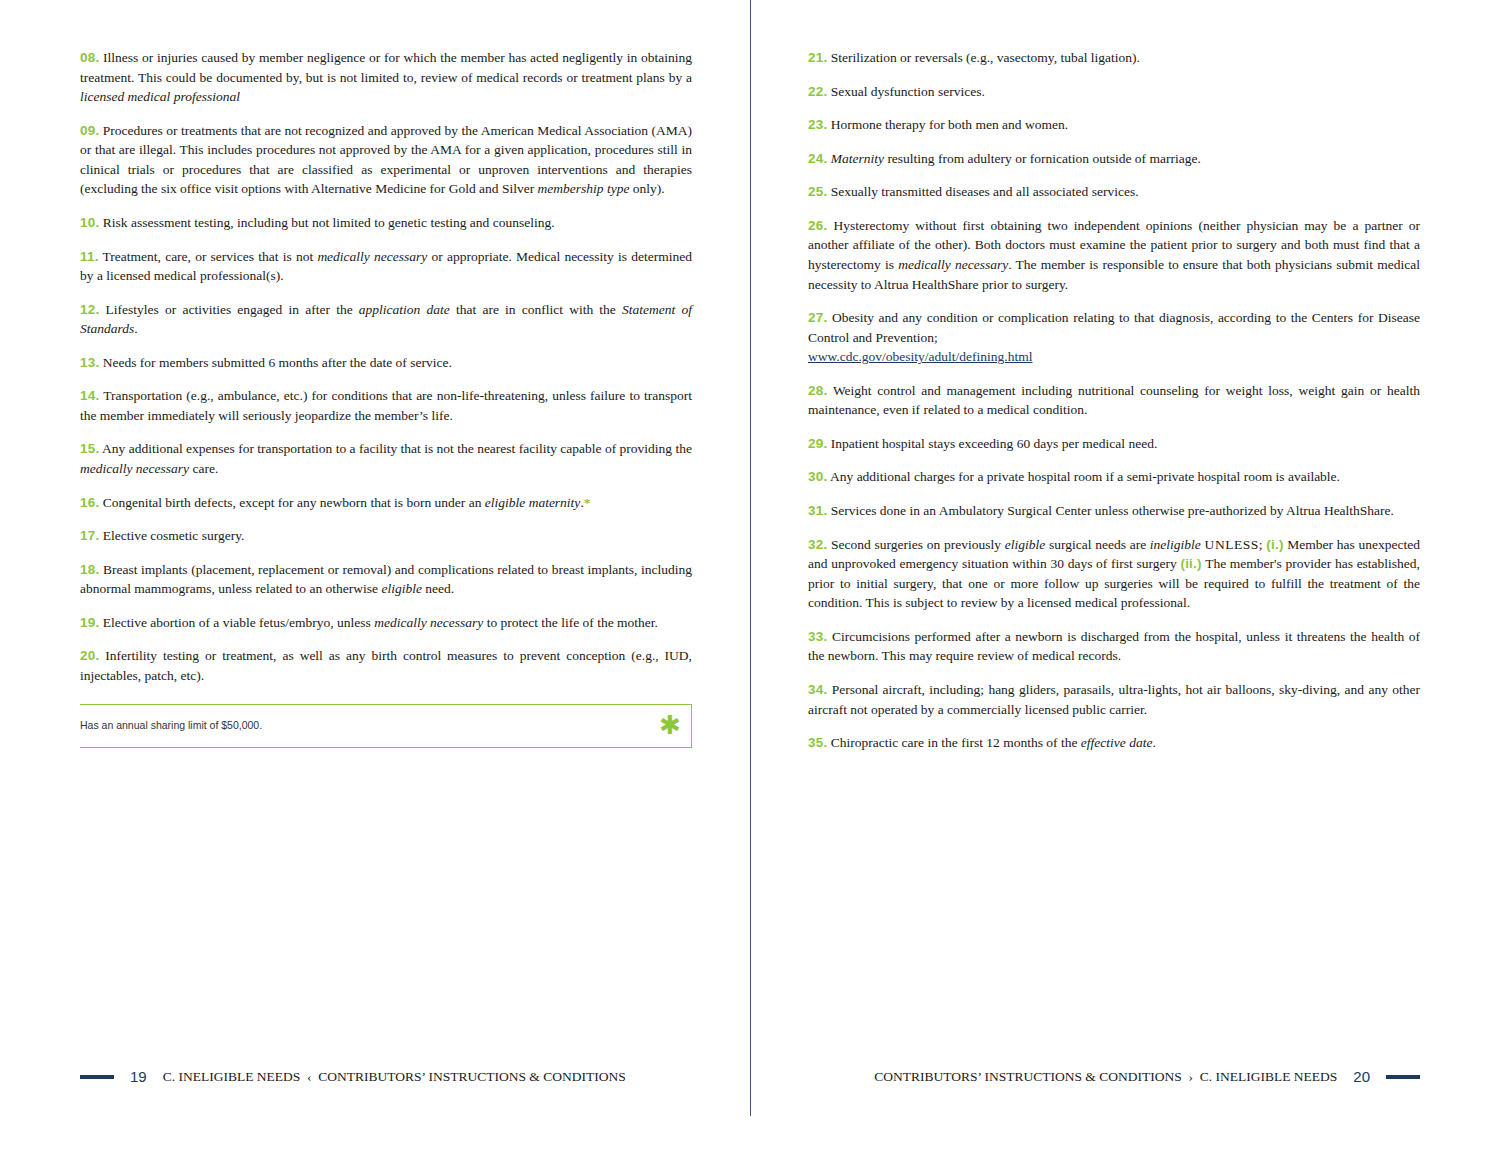08. Illness or injuries caused by member negligence or for which the member has acted negligently in obtaining treatment. This could be documented by, but is not limited to, review of medical records or treatment plans by a licensed medical professional
09. Procedures or treatments that are not recognized and approved by the American Medical Association (AMA) or that are illegal. This includes procedures not approved by the AMA for a given application, procedures still in clinical trials or procedures that are classified as experimental or unproven interventions and therapies (excluding the six office visit options with Alternative Medicine for Gold and Silver membership type only).
10. Risk assessment testing, including but not limited to genetic testing and counseling.
11. Treatment, care, or services that is not medically necessary or appropriate. Medical necessity is determined by a licensed medical professional(s).
12. Lifestyles or activities engaged in after the application date that are in conflict with the Statement of Standards.
13. Needs for members submitted 6 months after the date of service.
14. Transportation (e.g., ambulance, etc.) for conditions that are non-life-threatening, unless failure to transport the member immediately will seriously jeopardize the member’s life.
15. Any additional expenses for transportation to a facility that is not the nearest facility capable of providing the medically necessary care.
16. Congenital birth defects, except for any newborn that is born under an eligible maternity.*
17. Elective cosmetic surgery.
18. Breast implants (placement, replacement or removal) and complications related to breast implants, including abnormal mammograms, unless related to an otherwise eligible need.
19. Elective abortion of a viable fetus/embryo, unless medically necessary to protect the life of the mother.
20. Infertility testing or treatment, as well as any birth control measures to prevent conception (e.g., IUD, injectables, patch, etc).
Has an annual sharing limit of $50,000. ✱
19 C. INELIGIBLE NEEDS ‹ CONTRIBUTORS’ INSTRUCTIONS & CONDITIONS
21. Sterilization or reversals (e.g., vasectomy, tubal ligation).
22. Sexual dysfunction services.
23. Hormone therapy for both men and women.
24. Maternity resulting from adultery or fornication outside of marriage.
25. Sexually transmitted diseases and all associated services.
26. Hysterectomy without first obtaining two independent opinions (neither physician may be a partner or another affiliate of the other). Both doctors must examine the patient prior to surgery and both must find that a hysterectomy is medically necessary. The member is responsible to ensure that both physicians submit medical necessity to Altrua HealthShare prior to surgery.
27. Obesity and any condition or complication relating to that diagnosis, according to the Centers for Disease Control and Prevention;
www.cdc.gov/obesity/adult/defining.html
28. Weight control and management including nutritional counseling for weight loss, weight gain or health maintenance, even if related to a medical condition.
29. Inpatient hospital stays exceeding 60 days per medical need.
30. Any additional charges for a private hospital room if a semi-private hospital room is available.
31. Services done in an Ambulatory Surgical Center unless otherwise pre-authorized by Altrua HealthShare.
32. Second surgeries on previously eligible surgical needs are ineligible UNLESS; (i.) Member has unexpected and unprovoked emergency situation within 30 days of first surgery (ii.) The member's provider has established, prior to initial surgery, that one or more follow up surgeries will be required to fulfill the treatment of the condition. This is subject to review by a licensed medical professional.
33. Circumcisions performed after a newborn is discharged from the hospital, unless it threatens the health of the newborn. This may require review of medical records.
34. Personal aircraft, including; hang gliders, parasails, ultra-lights, hot air balloons, sky-diving, and any other aircraft not operated by a commercially licensed public carrier.
35. Chiropractic care in the first 12 months of the effective date.
CONTRIBUTORS’ INSTRUCTIONS & CONDITIONS › C. INELIGIBLE NEEDS 20